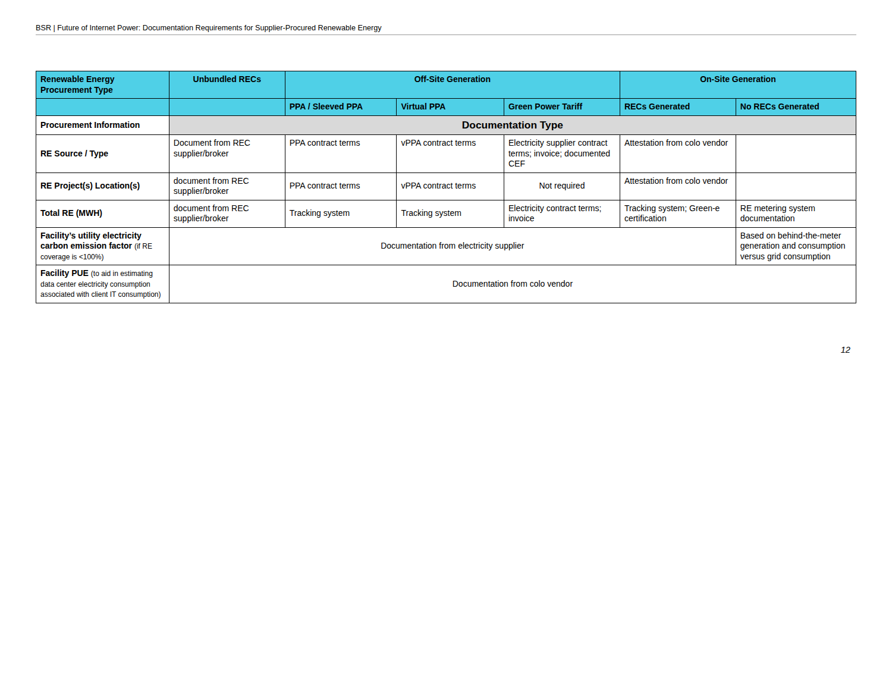BSR | Future of Internet Power: Documentation Requirements for Supplier-Procured Renewable Energy
| Renewable Energy Procurement Type | Unbundled RECs | Off-Site Generation | On-Site Generation |
| --- | --- | --- | --- |
| | | PPA / Sleeved PPA | Virtual PPA | Green Power Tariff | RECs Generated | No RECs Generated |
| Procurement Information | Documentation Type |
| RE Source / Type | Document from REC supplier/broker | PPA contract terms | vPPA contract terms | Electricity supplier contract terms; invoice; documented CEF | Attestation from colo vendor | |
| RE Project(s) Location(s) | document from REC supplier/broker | PPA contract terms | vPPA contract terms | Not required | Attestation from colo vendor | |
| Total RE (MWH) | document from REC supplier/broker | Tracking system | Tracking system | Electricity contract terms; invoice | Tracking system; Green-e certification | RE metering system documentation |
| Facility’s utility electricity carbon emission factor (if RE coverage is <100%) | Documentation from electricity supplier | Based on behind-the-meter generation and consumption versus grid consumption |
| Facility PUE (to aid in estimating data center electricity consumption associated with client IT consumption) | Documentation from colo vendor |
12